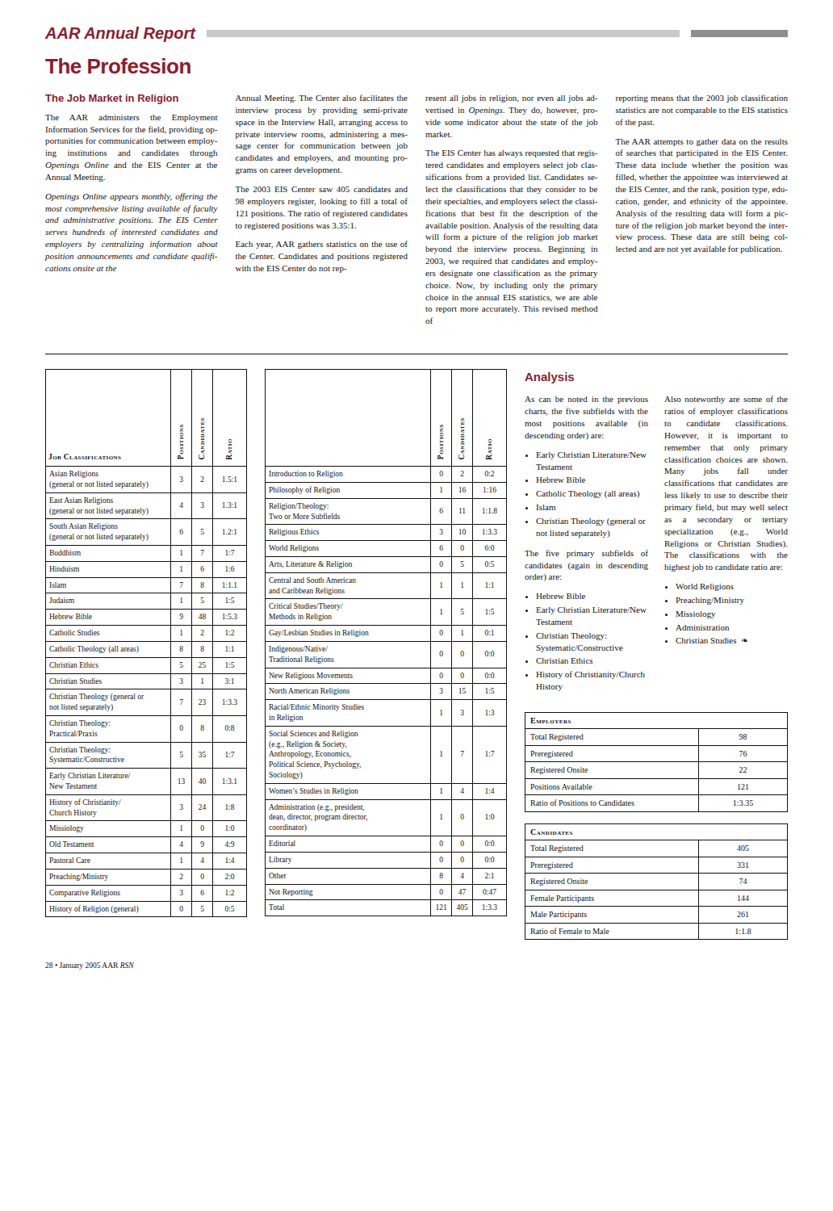AAR Annual Report
The Profession
The Job Market in Religion
The AAR administers the Employment Information Services for the field, providing opportunities for communication between employing institutions and candidates through Openings Online and the EIS Center at the Annual Meeting.
Openings Online appears monthly, offering the most comprehensive listing available of faculty and administrative positions. The EIS Center serves hundreds of interested candidates and employers by centralizing information about position announcements and candidate qualifications onsite at the
Annual Meeting. The Center also facilitates the interview process by providing semi-private space in the Interview Hall, arranging access to private interview rooms, administering a message center for communication between job candidates and employers, and mounting programs on career development.
The 2003 EIS Center saw 405 candidates and 98 employers register, looking to fill a total of 121 positions. The ratio of registered candidates to registered positions was 3.35:1.
Each year, AAR gathers statistics on the use of the Center. Candidates and positions registered with the EIS Center do not rep-
resent all jobs in religion, nor even all jobs advertised in Openings. They do, however, provide some indicator about the state of the job market.
The EIS Center has always requested that registered candidates and employers select job classifications from a provided list. Candidates select the classifications that they consider to be their specialties, and employers select the classifications that best fit the description of the available position. Analysis of the resulting data will form a picture of the religion job market beyond the interview process. Beginning in 2003, we required that candidates and employers designate one classification as the primary choice. Now, by including only the primary choice in the annual EIS statistics, we are able to report more accurately. This revised method of
reporting means that the 2003 job classification statistics are not comparable to the EIS statistics of the past.
The AAR attempts to gather data on the results of searches that participated in the EIS Center. These data include whether the position was filled, whether the appointee was interviewed at the EIS Center, and the rank, position type, education, gender, and ethnicity of the appointee. Analysis of the resulting data will form a picture of the religion job market beyond the interview process. These data are still being collected and are not yet available for publication.
| Job Classifications | Positions | Candidates | Ratio |
| --- | --- | --- | --- |
| Asian Religions (general or not listed separately) | 3 | 2 | 1.5:1 |
| East Asian Religions (general or not listed separately) | 4 | 3 | 1.3:1 |
| South Asian Religions (general or not listed separately) | 6 | 5 | 1.2:1 |
| Buddhism | 1 | 7 | 1:7 |
| Hinduism | 1 | 6 | 1:6 |
| Islam | 7 | 8 | 1:1.1 |
| Judaism | 1 | 5 | 1:5 |
| Hebrew Bible | 9 | 48 | 1:5.3 |
| Catholic Studies | 1 | 2 | 1:2 |
| Catholic Theology (all areas) | 8 | 8 | 1:1 |
| Christian Ethics | 5 | 25 | 1:5 |
| Christian Studies | 3 | 1 | 3:1 |
| Christian Theology (general or not listed separately) | 7 | 23 | 1:3.3 |
| Christian Theology: Practical/Praxis | 0 | 8 | 0:8 |
| Christian Theology: Systematic/Constructive | 5 | 35 | 1:7 |
| Early Christian Literature/ New Testament | 13 | 40 | 1:3.1 |
| History of Christianity/ Church History | 3 | 24 | 1:8 |
| Missiology | 1 | 0 | 1:0 |
| Old Testament | 4 | 9 | 4:9 |
| Pastoral Care | 1 | 4 | 1:4 |
| Preaching/Ministry | 2 | 0 | 2:0 |
| Comparative Religions | 3 | 6 | 1:2 |
| History of Religion (general) | 0 | 5 | 0:5 |
| | Positions | Candidates | Ratio |
| --- | --- | --- | --- |
| Introduction to Religion | 0 | 2 | 0:2 |
| Philosophy of Religion | 1 | 16 | 1:16 |
| Religion/Theology: Two or More Subfields | 6 | 11 | 1:1.8 |
| Religious Ethics | 3 | 10 | 1:3.3 |
| World Religions | 6 | 0 | 6:0 |
| Arts, Literature & Religion | 0 | 5 | 0:5 |
| Central and South American and Caribbean Religions | 1 | 1 | 1:1 |
| Critical Studies/Theory/ Methods in Religion | 1 | 5 | 1:5 |
| Gay/Lesbian Studies in Religion | 0 | 1 | 0:1 |
| Indigenous/Native/ Traditional Religions | 0 | 0 | 0:0 |
| New Religious Movements | 0 | 0 | 0:0 |
| North American Religions | 3 | 15 | 1:5 |
| Racial/Ethnic Minority Studies in Religion | 1 | 3 | 1:3 |
| Social Sciences and Religion (e.g., Religion & Society, Anthropology, Economics, Political Science, Psychology, Sociology) | 1 | 7 | 1:7 |
| Women’s Studies in Religion | 1 | 4 | 1:4 |
| Administration (e.g., president, dean, director, program director, coordinator) | 1 | 0 | 1:0 |
| Editorial | 0 | 0 | 0:0 |
| Library | 0 | 0 | 0:0 |
| Other | 8 | 4 | 2:1 |
| Not Reporting | 0 | 47 | 0:47 |
| Total | 121 | 405 | 1:3.3 |
Analysis
As can be noted in the previous charts, the five subfields with the most positions available (in descending order) are:
Early Christian Literature/New Testament
Hebrew Bible
Catholic Theology (all areas)
Islam
Christian Theology (general or not listed separately)
The five primary subfields of candidates (again in descending order) are:
Hebrew Bible
Early Christian Literature/New Testament
Christian Theology: Systematic/Constructive
Christian Ethics
History of Christianity/Church History
Also noteworthy are some of the ratios of employer classifications to candidate classifications. However, it is important to remember that only primary classification choices are shown. Many jobs fall under classifications that candidates are less likely to use to describe their primary field, but may well select as a secondary or tertiary specialization (e.g., World Religions or Christian Studies). The classifications with the highest job to candidate ratio are:
World Religions
Preaching/Ministry
Missiology
Administration
Christian Studies ❧
| Employers |
| --- |
| Total Registered | 98 |
| Preregistered | 76 |
| Registered Onsite | 22 |
| Positions Available | 121 |
| Ratio of Positions to Candidates | 1:3.35 |
| Candidates |
| --- |
| Total Registered | 405 |
| Preregistered | 331 |
| Registered Onsite | 74 |
| Female Participants | 144 |
| Male Participants | 261 |
| Ratio of Female to Male | 1:1.8 |
28 • January 2005 AAR RSN